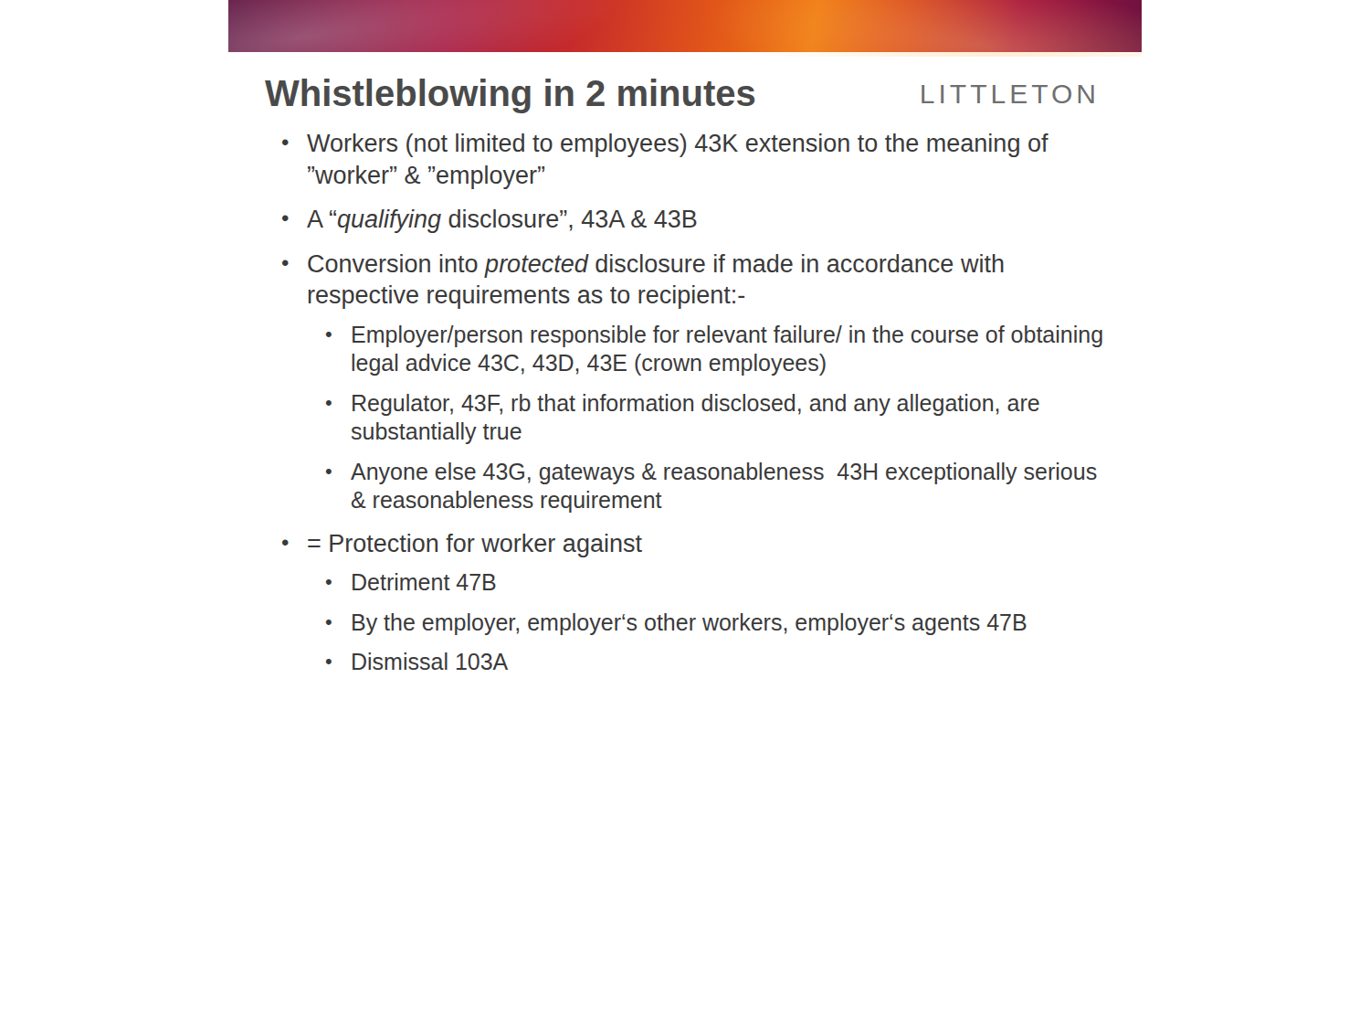Whistleblowing in 2 minutes
LITTLETON
Workers (not limited to employees) 43K extension to the meaning of ”worker” & ”employer”
A “qualifying disclosure”, 43A & 43B
Conversion into protected disclosure if made in accordance with respective requirements as to recipient:-
Employer/person responsible for relevant failure/ in the course of obtaining legal advice 43C, 43D, 43E (crown employees)
Regulator, 43F, rb that information disclosed, and any allegation, are substantially true
Anyone else 43G, gateways & reasonableness 43H exceptionally serious & reasonableness requirement
= Protection for worker against
Detriment 47B
By the employer, employer‘s other workers, employer‘s agents 47B
Dismissal 103A